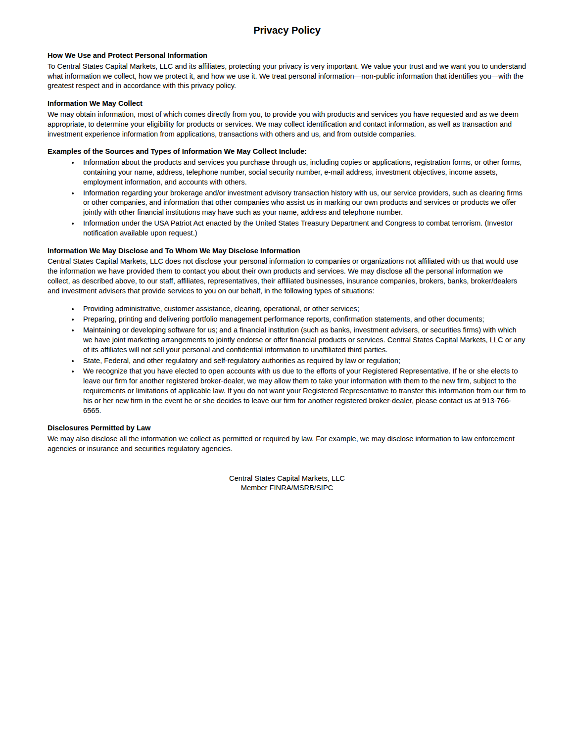Privacy Policy
How We Use and Protect Personal Information
To Central States Capital Markets, LLC and its affiliates, protecting your privacy is very important. We value your trust and we want you to understand what information we collect, how we protect it, and how we use it. We treat personal information—non-public information that identifies you—with the greatest respect and in accordance with this privacy policy.
Information We May Collect
We may obtain information, most of which comes directly from you, to provide you with products and services you have requested and as we deem appropriate, to determine your eligibility for products or services. We may collect identification and contact information, as well as transaction and investment experience information from applications, transactions with others and us, and from outside companies.
Examples of the Sources and Types of Information We May Collect Include:
Information about the products and services you purchase through us, including copies or applications, registration forms, or other forms, containing your name, address, telephone number, social security number, e-mail address, investment objectives, income assets, employment information, and accounts with others.
Information regarding your brokerage and/or investment advisory transaction history with us, our service providers, such as clearing firms or other companies, and information that other companies who assist us in marking our own products and services or products we offer jointly with other financial institutions may have such as your name, address and telephone number.
Information under the USA Patriot Act enacted by the United States Treasury Department and Congress to combat terrorism. (Investor notification available upon request.)
Information We May Disclose and To Whom We May Disclose Information
Central States Capital Markets, LLC does not disclose your personal information to companies or organizations not affiliated with us that would use the information we have provided them to contact you about their own products and services. We may disclose all the personal information we collect, as described above, to our staff, affiliates, representatives, their affiliated businesses, insurance companies, brokers, banks, broker/dealers and investment advisers that provide services to you on our behalf, in the following types of situations:
Providing administrative, customer assistance, clearing, operational, or other services;
Preparing, printing and delivering portfolio management performance reports, confirmation statements, and other documents;
Maintaining or developing software for us; and a financial institution (such as banks, investment advisers, or securities firms) with which we have joint marketing arrangements to jointly endorse or offer financial products or services. Central States Capital Markets, LLC or any of its affiliates will not sell your personal and confidential information to unaffiliated third parties.
State, Federal, and other regulatory and self-regulatory authorities as required by law or regulation;
We recognize that you have elected to open accounts with us due to the efforts of your Registered Representative. If he or she elects to leave our firm for another registered broker-dealer, we may allow them to take your information with them to the new firm, subject to the requirements or limitations of applicable law. If you do not want your Registered Representative to transfer this information from our firm to his or her new firm in the event he or she decides to leave our firm for another registered broker-dealer, please contact us at 913-766-6565.
Disclosures Permitted by Law
We may also disclose all the information we collect as permitted or required by law. For example, we may disclose information to law enforcement agencies or insurance and securities regulatory agencies.
Central States Capital Markets, LLC
Member FINRA/MSRB/SIPC